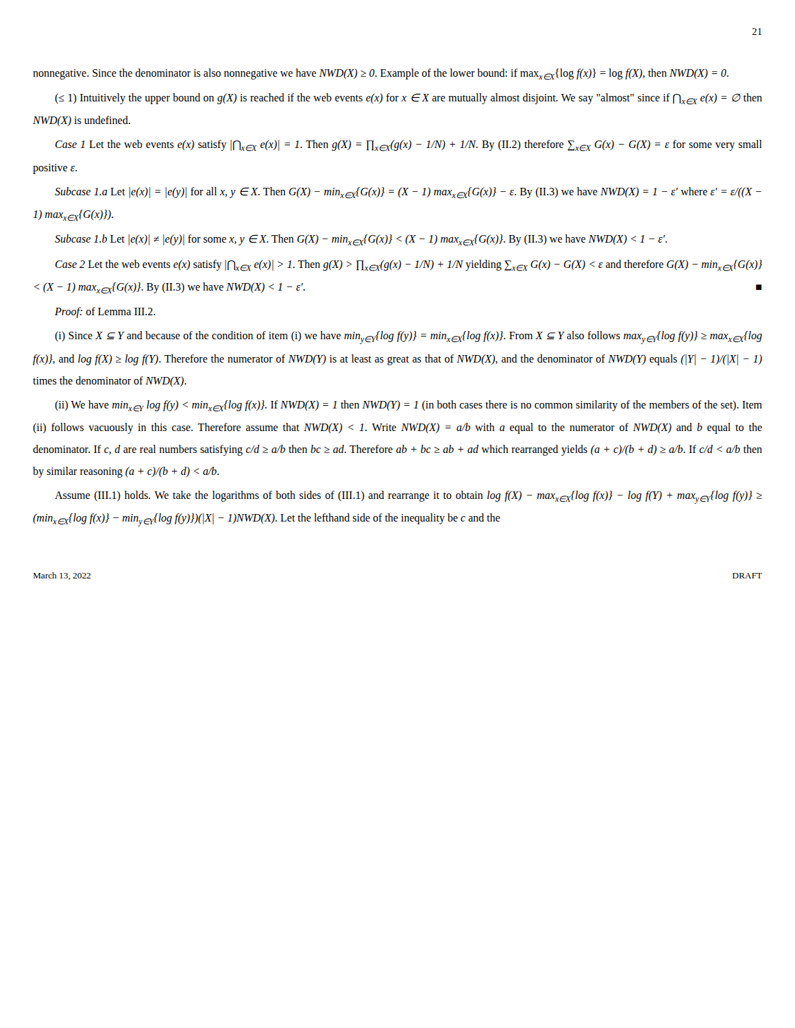21
nonnegative. Since the denominator is also nonnegative we have NWD(X) ≥ 0. Example of the lower bound: if maxx∈X{log f(x)} = log f(X), then NWD(X) = 0.
(≤ 1) Intuitively the upper bound on g(X) is reached if the web events e(x) for x ∈ X are mutually almost disjoint. We say "almost" since if ⋂x∈X e(x) = ∅ then NWD(X) is undefined.
Case 1 Let the web events e(x) satisfy |⋂x∈X e(x)| = 1. Then g(X) = ∏x∈X(g(x) − 1/N) + 1/N. By (II.2) therefore ∑x∈X G(x) − G(X) = ε for some very small positive ε.
Subcase 1.a Let |e(x)| = |e(y)| for all x, y ∈ X. Then G(X) − minx∈X{G(x)} = (X − 1) maxx∈X{G(x)} − ε. By (II.3) we have NWD(X) = 1 − ε′ where ε′ = ε/((X − 1) maxx∈X{G(x)}).
Subcase 1.b Let |e(x)| ≠ |e(y)| for some x, y ∈ X. Then G(X) − minx∈X{G(x)} < (X − 1) maxx∈X{G(x)}. By (II.3) we have NWD(X) < 1 − ε′.
Case 2 Let the web events e(x) satisfy |⋂x∈X e(x)| > 1. Then g(X) > ∏x∈X(g(x) − 1/N) + 1/N yielding ∑x∈X G(x) − G(X) < ε and therefore G(X) − minx∈X{G(x)} < (X − 1) maxx∈X{G(x)}. By (II.3) we have NWD(X) < 1 − ε′. ■
Proof: of Lemma III.2.
(i) Since X ⊆ Y and because of the condition of item (i) we have miny∈Y{log f(y)} = minx∈X{log f(x)}. From X ⊆ Y also follows maxy∈Y{log f(y)} ≥ maxx∈X{log f(x)}, and log f(X) ≥ log f(Y). Therefore the numerator of NWD(Y) is at least as great as that of NWD(X), and the denominator of NWD(Y) equals (|Y| − 1)/(|X| − 1) times the denominator of NWD(X).
(ii) We have minx∈Y log f(y) < minx∈X{log f(x)}. If NWD(X) = 1 then NWD(Y) = 1 (in both cases there is no common similarity of the members of the set). Item (ii) follows vacuously in this case. Therefore assume that NWD(X) < 1. Write NWD(X) = a/b with a equal to the numerator of NWD(X) and b equal to the denominator. If c, d are real numbers satisfying c/d ≥ a/b then bc ≥ ad. Therefore ab + bc ≥ ab + ad which rearranged yields (a + c)/(b + d) ≥ a/b. If c/d < a/b then by similar reasoning (a + c)/(b + d) < a/b.
Assume (III.1) holds. We take the logarithms of both sides of (III.1) and rearrange it to obtain log f(X) − maxx∈X{log f(x)} − log f(Y) + maxy∈Y{log f(y)} ≥ (minx∈X{log f(x)} − miny∈Y{log f(y)})(|X| − 1)NWD(X). Let the lefthand side of the inequality be c and the
March 13, 2022 DRAFT